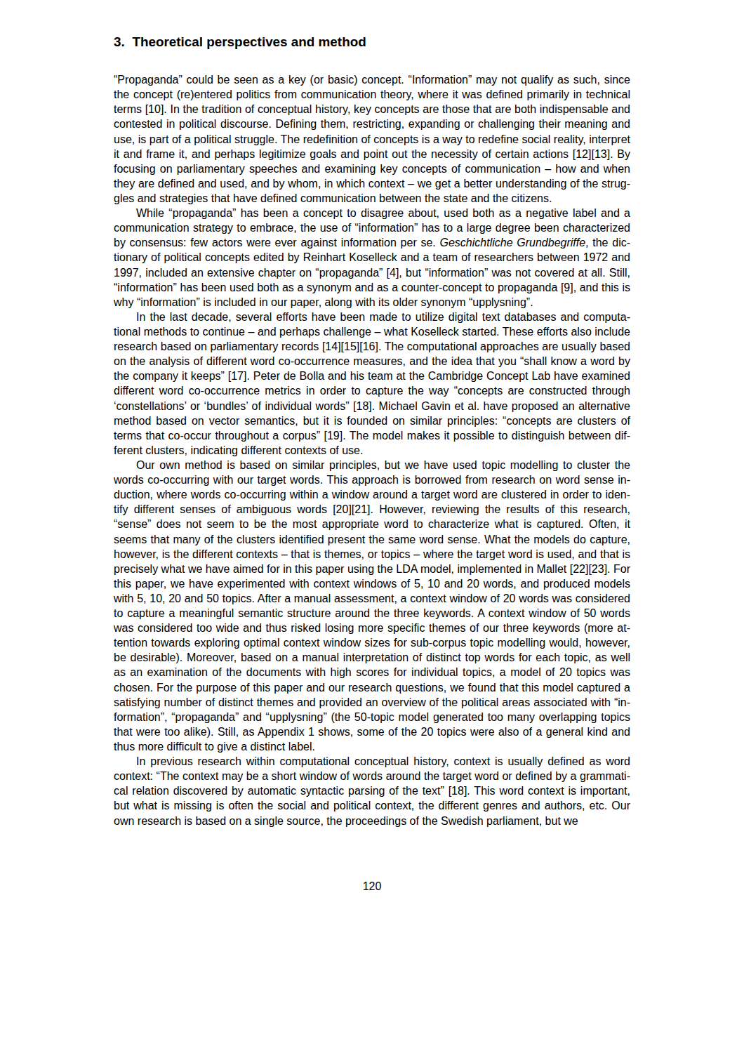3. Theoretical perspectives and method
“Propaganda” could be seen as a key (or basic) concept. “Information” may not qualify as such, since the concept (re)entered politics from communication theory, where it was defined primarily in technical terms [10]. In the tradition of conceptual history, key concepts are those that are both indispensable and contested in political discourse. Defining them, restricting, expanding or challenging their meaning and use, is part of a political struggle. The redefinition of concepts is a way to redefine social reality, interpret it and frame it, and perhaps legitimize goals and point out the necessity of certain actions [12][13]. By focusing on parliamentary speeches and examining key concepts of communication – how and when they are defined and used, and by whom, in which context – we get a better understanding of the struggles and strategies that have defined communication between the state and the citizens.
While “propaganda” has been a concept to disagree about, used both as a negative label and a communication strategy to embrace, the use of “information” has to a large degree been characterized by consensus: few actors were ever against information per se. Geschichtliche Grundbegriffe, the dictionary of political concepts edited by Reinhart Koselleck and a team of researchers between 1972 and 1997, included an extensive chapter on “propaganda” [4], but “information” was not covered at all. Still, “information” has been used both as a synonym and as a counter-concept to propaganda [9], and this is why “information” is included in our paper, along with its older synonym “upplysning”.
In the last decade, several efforts have been made to utilize digital text databases and computational methods to continue – and perhaps challenge – what Koselleck started. These efforts also include research based on parliamentary records [14][15][16]. The computational approaches are usually based on the analysis of different word co-occurrence measures, and the idea that you “shall know a word by the company it keeps” [17]. Peter de Bolla and his team at the Cambridge Concept Lab have examined different word co-occurrence metrics in order to capture the way “concepts are constructed through ‘constellations’ or ‘bundles’ of individual words” [18]. Michael Gavin et al. have proposed an alternative method based on vector semantics, but it is founded on similar principles: “concepts are clusters of terms that co-occur throughout a corpus” [19]. The model makes it possible to distinguish between different clusters, indicating different contexts of use.
Our own method is based on similar principles, but we have used topic modelling to cluster the words co-occurring with our target words. This approach is borrowed from research on word sense induction, where words co-occurring within a window around a target word are clustered in order to identify different senses of ambiguous words [20][21]. However, reviewing the results of this research, “sense” does not seem to be the most appropriate word to characterize what is captured. Often, it seems that many of the clusters identified present the same word sense. What the models do capture, however, is the different contexts – that is themes, or topics – where the target word is used, and that is precisely what we have aimed for in this paper using the LDA model, implemented in Mallet [22][23]. For this paper, we have experimented with context windows of 5, 10 and 20 words, and produced models with 5, 10, 20 and 50 topics. After a manual assessment, a context window of 20 words was considered to capture a meaningful semantic structure around the three keywords. A context window of 50 words was considered too wide and thus risked losing more specific themes of our three keywords (more attention towards exploring optimal context window sizes for sub-corpus topic modelling would, however, be desirable). Moreover, based on a manual interpretation of distinct top words for each topic, as well as an examination of the documents with high scores for individual topics, a model of 20 topics was chosen. For the purpose of this paper and our research questions, we found that this model captured a satisfying number of distinct themes and provided an overview of the political areas associated with “information”, “propaganda” and “upplysning” (the 50-topic model generated too many overlapping topics that were too alike). Still, as Appendix 1 shows, some of the 20 topics were also of a general kind and thus more difficult to give a distinct label.
In previous research within computational conceptual history, context is usually defined as word context: “The context may be a short window of words around the target word or defined by a grammatical relation discovered by automatic syntactic parsing of the text” [18]. This word context is important, but what is missing is often the social and political context, the different genres and authors, etc. Our own research is based on a single source, the proceedings of the Swedish parliament, but we
120